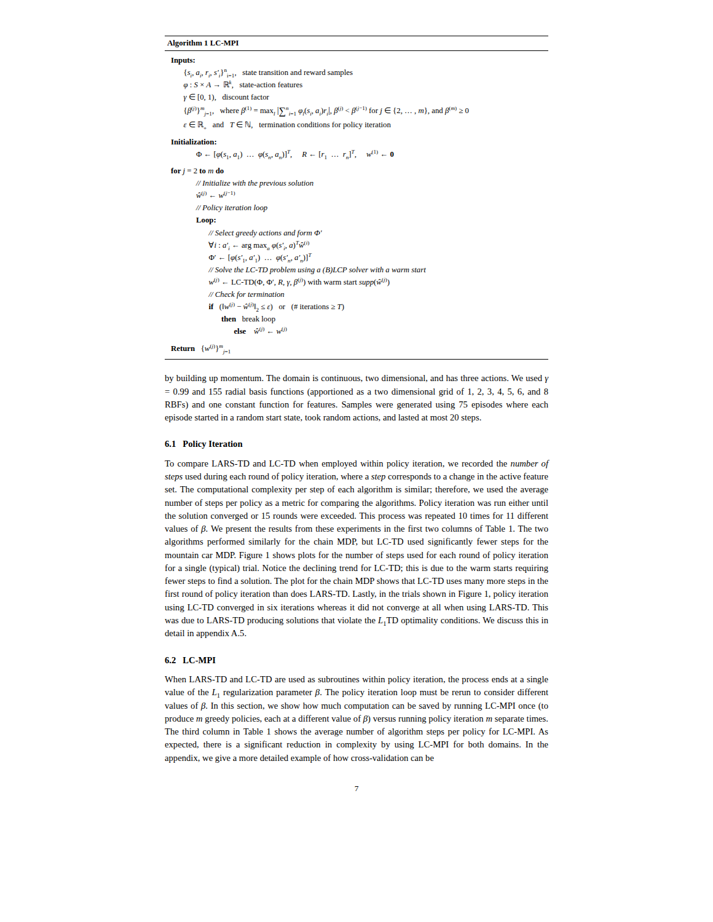Algorithm 1 LC-MPI
Inputs:
{si, ai, ri, s′i}ni=1, state transition and reward samples
φ : S × A → ℝk, state-action features
γ ∈ [0, 1), discount factor
{β(j)}mj=1, where β(1) = maxl |∑ni=1 φl(si, ai)ri|, β(j) < β(j−1) for j ∈ {2, … , m}, and β(m) ≥ 0
ε ∈ ℝ+ and T ∈ ℕ, termination conditions for policy iteration
Initialization:
Φ ← [φ(s1, a1) … φ(sn, an)]T, R ← [r1 … rn]T, w(1) ← 0
for j = 2 to m do
// Initialize with the previous solution
ŵ(j) ← w(j−1)
// Policy iteration loop
Loop:
// Select greedy actions and form Φ′
∀i : a′i ← arg maxa φ(s′i, a)Tŵ(i)
Φ′ ← [φ(s′1, a′1) … φ(s′n, a′n)]T
// Solve the LC-TD problem using a (B)LCP solver with a warm start
w(j) ← LC-TD(Φ, Φ′, R, γ, β(j)) with warm start supp(ŵ(j))
// Check for termination
if (‖w(j) − ŵ(j)‖2 ≤ ε) or (# iterations ≥ T)
then break loop
else ŵ(j) ← w(j)
Return {w(j)}mj=1
by building up momentum. The domain is continuous, two dimensional, and has three actions. We used γ = 0.99 and 155 radial basis functions (apportioned as a two dimensional grid of 1, 2, 3, 4, 5, 6, and 8 RBFs) and one constant function for features. Samples were generated using 75 episodes where each episode started in a random start state, took random actions, and lasted at most 20 steps.
6.1 Policy Iteration
To compare LARS-TD and LC-TD when employed within policy iteration, we recorded the number of steps used during each round of policy iteration, where a step corresponds to a change in the active feature set. The computational complexity per step of each algorithm is similar; therefore, we used the average number of steps per policy as a metric for comparing the algorithms. Policy iteration was run either until the solution converged or 15 rounds were exceeded. This process was repeated 10 times for 11 different values of β. We present the results from these experiments in the first two columns of Table 1. The two algorithms performed similarly for the chain MDP, but LC-TD used significantly fewer steps for the mountain car MDP. Figure 1 shows plots for the number of steps used for each round of policy iteration for a single (typical) trial. Notice the declining trend for LC-TD; this is due to the warm starts requiring fewer steps to find a solution. The plot for the chain MDP shows that LC-TD uses many more steps in the first round of policy iteration than does LARS-TD. Lastly, in the trials shown in Figure 1, policy iteration using LC-TD converged in six iterations whereas it did not converge at all when using LARS-TD. This was due to LARS-TD producing solutions that violate the L1TD optimality conditions. We discuss this in detail in appendix A.5.
6.2 LC-MPI
When LARS-TD and LC-TD are used as subroutines within policy iteration, the process ends at a single value of the L1 regularization parameter β. The policy iteration loop must be rerun to consider different values of β. In this section, we show how much computation can be saved by running LC-MPI once (to produce m greedy policies, each at a different value of β) versus running policy iteration m separate times. The third column in Table 1 shows the average number of algorithm steps per policy for LC-MPI. As expected, there is a significant reduction in complexity by using LC-MPI for both domains. In the appendix, we give a more detailed example of how cross-validation can be
7